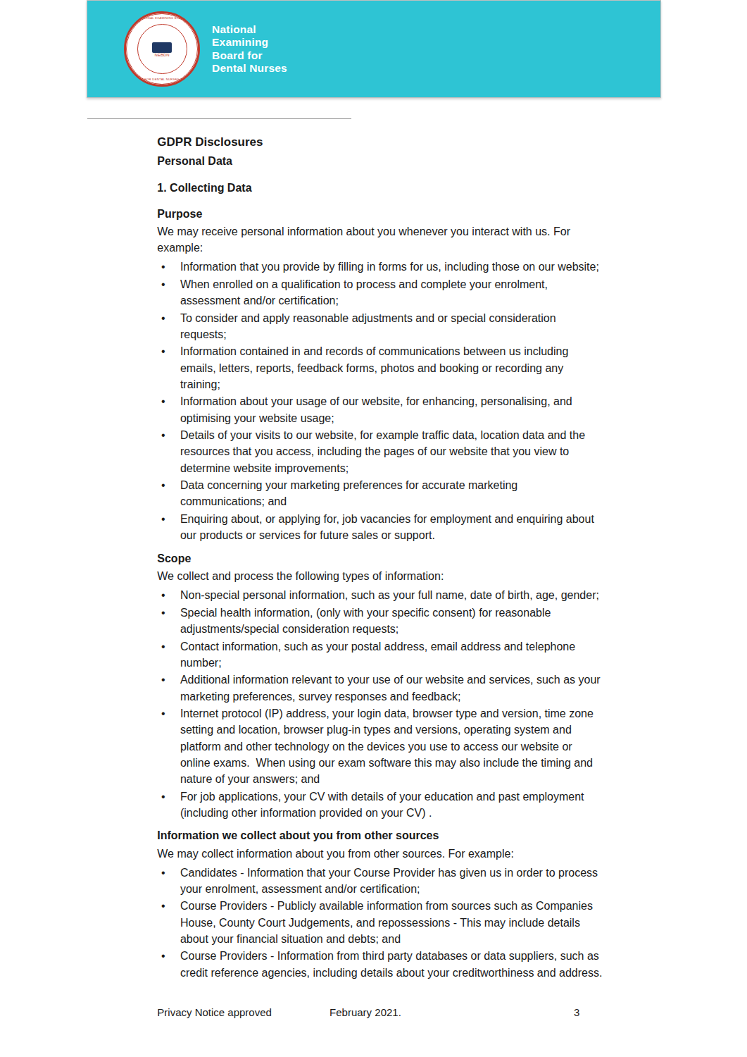NATIONAL EXAMINING BOARD
FOR DENTAL NURSES
NEBDN
National
Examining
Board for
Dental Nurses
GDPR Disclosures
Personal Data
1. Collecting Data
Purpose
We may receive personal information about you whenever you interact with us. For example:
Information that you provide by filling in forms for us, including those on our website;
When enrolled on a qualification to process and complete your enrolment, assessment and/or certification;
To consider and apply reasonable adjustments and or special consideration requests;
Information contained in and records of communications between us including emails, letters, reports, feedback forms, photos and booking or recording any training;
Information about your usage of our website, for enhancing, personalising, and optimising your website usage;
Details of your visits to our website, for example traffic data, location data and the resources that you access, including the pages of our website that you view to determine website improvements;
Data concerning your marketing preferences for accurate marketing communications; and
Enquiring about, or applying for, job vacancies for employment and enquiring about our products or services for future sales or support.
Scope
We collect and process the following types of information:
Non-special personal information, such as your full name, date of birth, age, gender;
Special health information, (only with your specific consent) for reasonable adjustments/special consideration requests;
Contact information, such as your postal address, email address and telephone number;
Additional information relevant to your use of our website and services, such as your marketing preferences, survey responses and feedback;
Internet protocol (IP) address, your login data, browser type and version, time zone setting and location, browser plug-in types and versions, operating system and platform and other technology on the devices you use to access our website or online exams. When using our exam software this may also include the timing and nature of your answers; and
For job applications, your CV with details of your education and past employment (including other information provided on your CV) .
Information we collect about you from other sources
We may collect information about you from other sources. For example:
Candidates - Information that your Course Provider has given us in order to process your enrolment, assessment and/or certification;
Course Providers - Publicly available information from sources such as Companies House, County Court Judgements, and repossessions - This may include details about your financial situation and debts; and
Course Providers - Information from third party databases or data suppliers, such as credit reference agencies, including details about your creditworthiness and address.
Privacy Notice approved
February 2021.
3